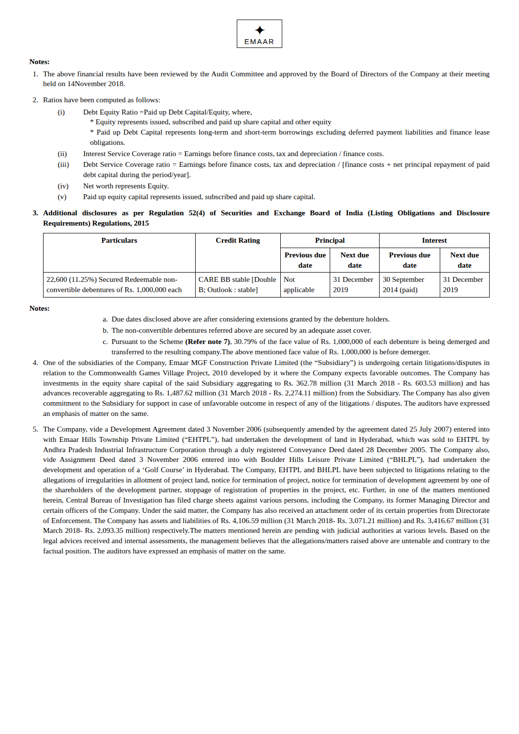✦ EMAAR
Notes:
The above financial results have been reviewed by the Audit Committee and approved by the Board of Directors of the Company at their meeting held on 14November 2018.
Ratios have been computed as follows:
(i) Debt Equity Ratio =Paid up Debt Capital/Equity, where, * Equity represents issued, subscribed and paid up share capital and other equity * Paid up Debt Capital represents long-term and short-term borrowings excluding deferred payment liabilities and finance lease obligations.
(ii) Interest Service Coverage ratio = Earnings before finance costs, tax and depreciation / finance costs.
(iii) Debt Service Coverage ratio = Earnings before finance costs, tax and depreciation / [finance costs + net principal repayment of paid debt capital during the period/year].
(iv) Net worth represents Equity.
(v) Paid up equity capital represents issued, subscribed and paid up share capital.
Additional disclosures as per Regulation 52(4) of Securities and Exchange Board of India (Listing Obligations and Disclosure Requirements) Regulations, 2015
| Particulars | Credit Rating | Principal | Interest |
| --- | --- | --- | --- |
| Previous due date | Next due date | Previous due date | Next due date |
| 22,600 (11.25%) Secured Redeemable non-convertible debentures of Rs. 1,000,000 each | CARE BB stable [Double B; Outlook : stable] | Not applicable | 31 December 2019 | 30 September 2014 (paid) | 31 December 2019 |
Notes:
a. Due dates disclosed above are after considering extensions granted by the debenture holders.
b. The non-convertible debentures referred above are secured by an adequate asset cover.
c. Pursuant to the Scheme (Refer note 7), 30.79% of the face value of Rs. 1,000,000 of each debenture is being demerged and transferred to the resulting company.The above mentioned face value of Rs. 1,000,000 is before demerger.
One of the subsidiaries of the Company, Emaar MGF Construction Private Limited (the “Subsidiary”) is undergoing certain litigations/disputes in relation to the Commonwealth Games Village Project, 2010 developed by it where the Company expects favorable outcomes. The Company has investments in the equity share capital of the said Subsidiary aggregating to Rs. 362.78 million (31 March 2018 - Rs. 603.53 million) and has advances recoverable aggregating to Rs. 1,487.62 million (31 March 2018 - Rs. 2,274.11 million) from the Subsidiary. The Company has also given commitment to the Subsidiary for support in case of unfavorable outcome in respect of any of the litigations / disputes. The auditors have expressed an emphasis of matter on the same.
The Company, vide a Development Agreement dated 3 November 2006 (subsequently amended by the agreement dated 25 July 2007) entered into with Emaar Hills Township Private Limited (“EHTPL”), had undertaken the development of land in Hyderabad, which was sold to EHTPL by Andhra Pradesh Industrial Infrastructure Corporation through a duly registered Conveyance Deed dated 28 December 2005. The Company also, vide Assignment Deed dated 3 November 2006 entered into with Boulder Hills Leisure Private Limited (“BHLPL”), had undertaken the development and operation of a ‘Golf Course’ in Hyderabad. The Company, EHTPL and BHLPL have been subjected to litigations relating to the allegations of irregularities in allotment of project land, notice for termination of project, notice for termination of development agreement by one of the shareholders of the development partner, stoppage of registration of properties in the project, etc. Further, in one of the matters mentioned herein, Central Bureau of Investigation has filed charge sheets against various persons, including the Company, its former Managing Director and certain officers of the Company. Under the said matter, the Company has also received an attachment order of its certain properties from Directorate of Enforcement. The Company has assets and liabilities of Rs. 4,106.59 million (31 March 2018- Rs. 3,071.21 million) and Rs. 3,416.67 million (31 March 2018- Rs. 2,093.35 million) respectively.The matters mentioned herein are pending with judicial authorities at various levels. Based on the legal advices received and internal assessments, the management believes that the allegations/matters raised above are untenable and contrary to the factual position. The auditors have expressed an emphasis of matter on the same.